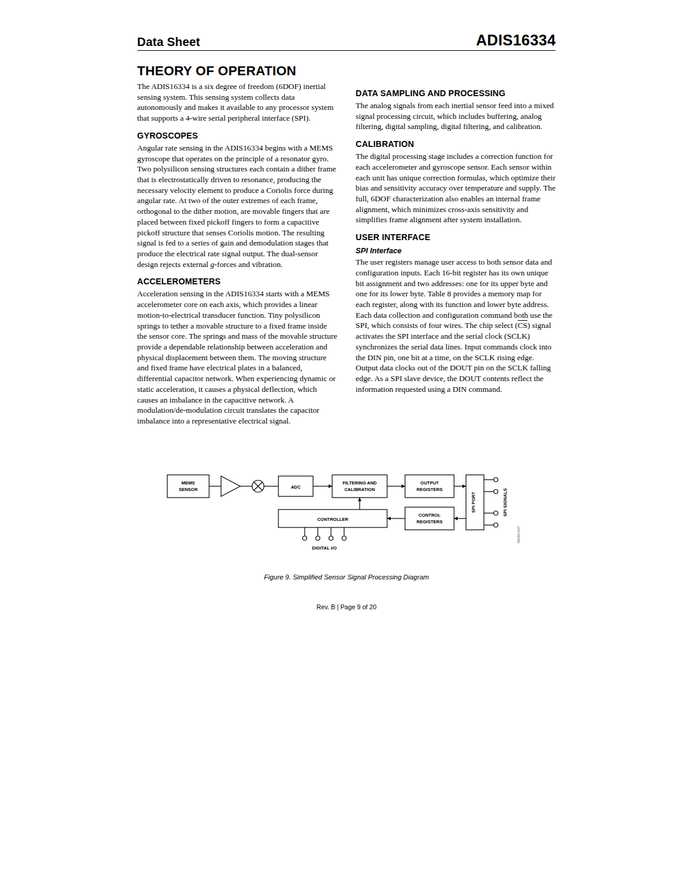Data Sheet
ADIS16334
THEORY OF OPERATION
The ADIS16334 is a six degree of freedom (6DOF) inertial sensing system. This sensing system collects data autonomously and makes it available to any processor system that supports a 4-wire serial peripheral interface (SPI).
GYROSCOPES
Angular rate sensing in the ADIS16334 begins with a MEMS gyroscope that operates on the principle of a resonator gyro. Two polysilicon sensing structures each contain a dither frame that is electrostatically driven to resonance, producing the necessary velocity element to produce a Coriolis force during angular rate. At two of the outer extremes of each frame, orthogonal to the dither motion, are movable fingers that are placed between fixed pickoff fingers to form a capacitive pickoff structure that senses Coriolis motion. The resulting signal is fed to a series of gain and demodulation stages that produce the electrical rate signal output. The dual-sensor design rejects external g-forces and vibration.
ACCELEROMETERS
Acceleration sensing in the ADIS16334 starts with a MEMS accelerometer core on each axis, which provides a linear motion-to-electrical transducer function. Tiny polysilicon springs to tether a movable structure to a fixed frame inside the sensor core. The springs and mass of the movable structure provide a dependable relationship between acceleration and physical displacement between them. The moving structure and fixed frame have electrical plates in a balanced, differential capacitor network. When experiencing dynamic or static acceleration, it causes a physical deflection, which causes an imbalance in the capacitive network. A modulation/de-modulation circuit translates the capacitor imbalance into a representative electrical signal.
DATA SAMPLING AND PROCESSING
The analog signals from each inertial sensor feed into a mixed signal processing circuit, which includes buffering, analog filtering, digital sampling, digital filtering, and calibration.
CALIBRATION
The digital processing stage includes a correction function for each accelerometer and gyroscope sensor. Each sensor within each unit has unique correction formulas, which optimize their bias and sensitivity accuracy over temperature and supply. The full, 6DOF characterization also enables an internal frame alignment, which minimizes cross-axis sensitivity and simplifies frame alignment after system installation.
USER INTERFACE
SPI Interface
The user registers manage user access to both sensor data and configuration inputs. Each 16-bit register has its own unique bit assignment and two addresses: one for its upper byte and one for its lower byte. Table 8 provides a memory map for each register, along with its function and lower byte address. Each data collection and configuration command both use the SPI, which consists of four wires. The chip select (CS) signal activates the SPI interface and the serial clock (SCLK) synchronizes the serial data lines. Input commands clock into the DIN pin, one bit at a time, on the SCLK rising edge. Output data clocks out of the DOUT pin on the SCLK falling edge. As a SPI slave device, the DOUT contents reflect the information requested using a DIN command.
MEMS SENSOR ADC FILTERING AND CALIBRATION OUTPUT REGISTERS CONTROLLER CONTROL REGISTERS SPI PORT SPI SIGNALS DIGITAL I/O 09382-007
Figure 9. Simplified Sensor Signal Processing Diagram
Rev. B | Page 9 of 20